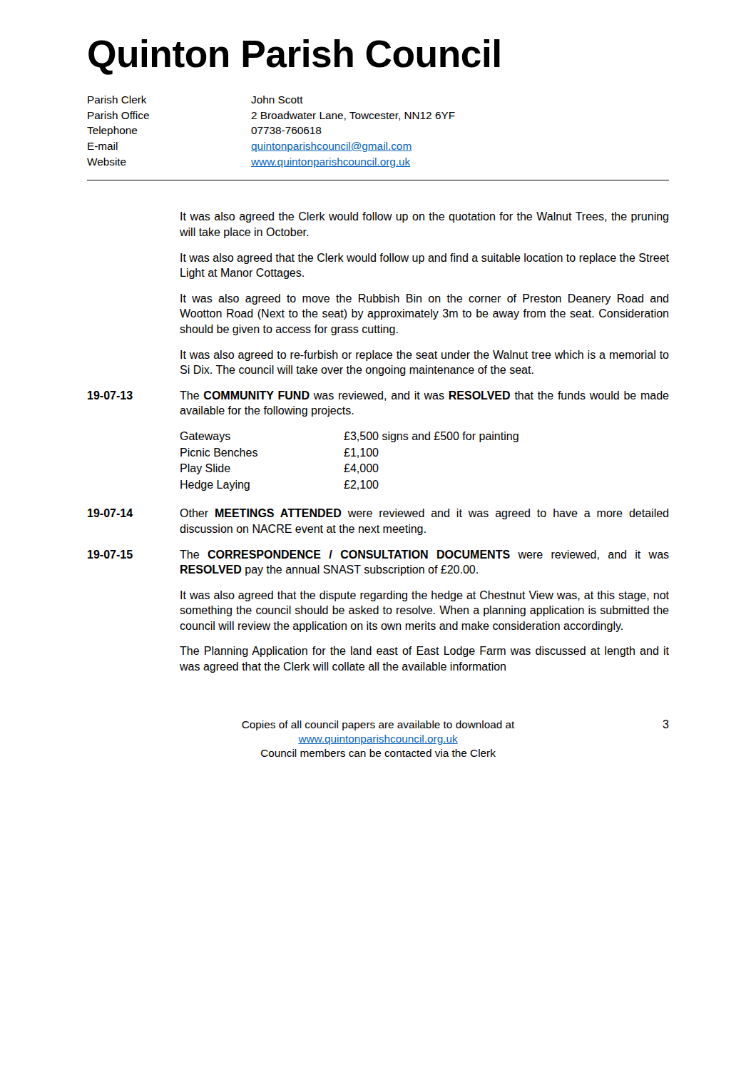Quinton Parish Council
| Parish Clerk | John Scott |
| Parish Office | 2 Broadwater Lane, Towcester, NN12 6YF |
| Telephone | 07738-760618 |
| E-mail | quintonparishcouncil@gmail.com |
| Website | www.quintonparishcouncil.org.uk |
It was also agreed the Clerk would follow up on the quotation for the Walnut Trees, the pruning will take place in October.
It was also agreed that the Clerk would follow up and find a suitable location to replace the Street Light at Manor Cottages.
It was also agreed to move the Rubbish Bin on the corner of Preston Deanery Road and Wootton Road (Next to the seat) by approximately 3m to be away from the seat. Consideration should be given to access for grass cutting.
It was also agreed to re-furbish or replace the seat under the Walnut tree which is a memorial to Si Dix. The council will take over the ongoing maintenance of the seat.
| 19-07-13 | The COMMUNITY FUND was reviewed, and it was RESOLVED that the funds would be made available for the following projects. / Gateways / £3,500 signs and £500 for painting / / Picnic Benches / £1,100 / / Play Slide / £4,000 / / Hedge Laying / £2,100 / |
| 19-07-14 | Other MEETINGS ATTENDED were reviewed and it was agreed to have a more detailed discussion on NACRE event at the next meeting. |
| 19-07-15 | The CORRESPONDENCE / CONSULTATION DOCUMENTS were reviewed, and it was RESOLVED pay the annual SNAST subscription of £20.00. |
It was also agreed that the dispute regarding the hedge at Chestnut View was, at this stage, not something the council should be asked to resolve. When a planning application is submitted the council will review the application on its own merits and make consideration accordingly.
The Planning Application for the land east of East Lodge Farm was discussed at length and it was agreed that the Clerk will collate all the available information
3 Copies of all council papers are available to download at
www.quintonparishcouncil.org.uk
Council members can be contacted via the Clerk